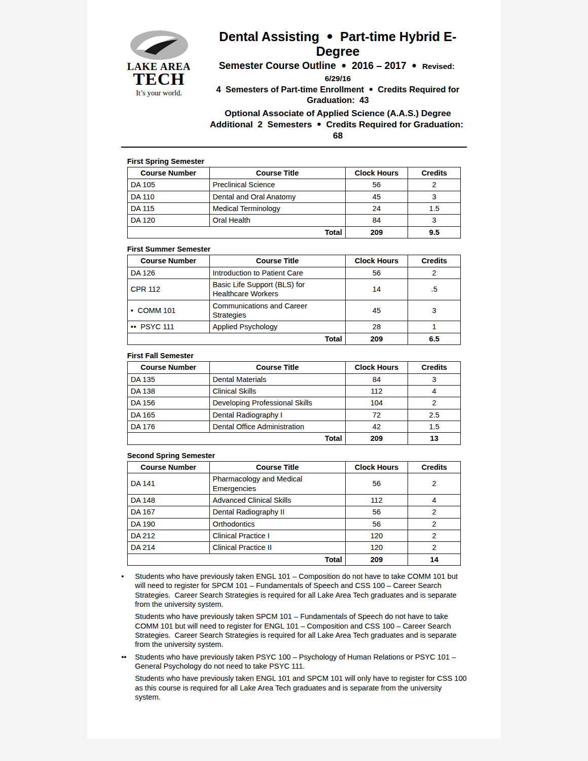LAKE AREA
TECH
It’s your world.
Dental Assisting ● Part-time Hybrid E-Degree
Semester Course Outline ● 2016 – 2017 ● Revised: 6/29/16
4 Semesters of Part-time Enrollment ● Credits Required for Graduation: 43
Optional Associate of Applied Science (A.A.S.) Degree
Additional 2 Semesters ● Credits Required for Graduation: 68
First Spring Semester
| Course Number | Course Title | Clock Hours | Credits |
| --- | --- | --- | --- |
| DA 105 | Preclinical Science | 56 | 2 |
| DA 110 | Dental and Oral Anatomy | 45 | 3 |
| DA 115 | Medical Terminology | 24 | 1.5 |
| DA 120 | Oral Health | 84 | 3 |
| Total | 209 | 9.5 |
First Summer Semester
| Course Number | Course Title | Clock Hours | Credits |
| --- | --- | --- | --- |
| DA 126 | Introduction to Patient Care | 56 | 2 |
| CPR 112 | Basic Life Support (BLS) for Healthcare Workers | 14 | .5 |
| • COMM 101 | Communications and Career Strategies | 45 | 3 |
| •• PSYC 111 | Applied Psychology | 28 | 1 |
| Total | 209 | 6.5 |
First Fall Semester
| Course Number | Course Title | Clock Hours | Credits |
| --- | --- | --- | --- |
| DA 135 | Dental Materials | 84 | 3 |
| DA 138 | Clinical Skills | 112 | 4 |
| DA 156 | Developing Professional Skills | 104 | 2 |
| DA 165 | Dental Radiography I | 72 | 2.5 |
| DA 176 | Dental Office Administration | 42 | 1.5 |
| Total | 209 | 13 |
Second Spring Semester
| Course Number | Course Title | Clock Hours | Credits |
| --- | --- | --- | --- |
| DA 141 | Pharmacology and Medical Emergencies | 56 | 2 |
| DA 148 | Advanced Clinical Skills | 112 | 4 |
| DA 167 | Dental Radiography II | 56 | 2 |
| DA 190 | Orthodontics | 56 | 2 |
| DA 212 | Clinical Practice I | 120 | 2 |
| DA 214 | Clinical Practice II | 120 | 2 |
| Total | 209 | 14 |
•
Students who have previously taken ENGL 101 – Composition do not have to take COMM 101 but will need to register for SPCM 101 – Fundamentals of Speech and CSS 100 – Career Search Strategies. Career Search Strategies is required for all Lake Area Tech graduates and is separate from the university system.
Students who have previously taken SPCM 101 – Fundamentals of Speech do not have to take COMM 101 but will need to register for ENGL 101 – Composition and CSS 100 – Career Search Strategies. Career Search Strategies is required for all Lake Area Tech graduates and is separate from the university system.
••
Students who have previously taken PSYC 100 – Psychology of Human Relations or PSYC 101 – General Psychology do not need to take PSYC 111.
Students who have previously taken ENGL 101 and SPCM 101 will only have to register for CSS 100 as this course is required for all Lake Area Tech graduates and is separate from the university system.